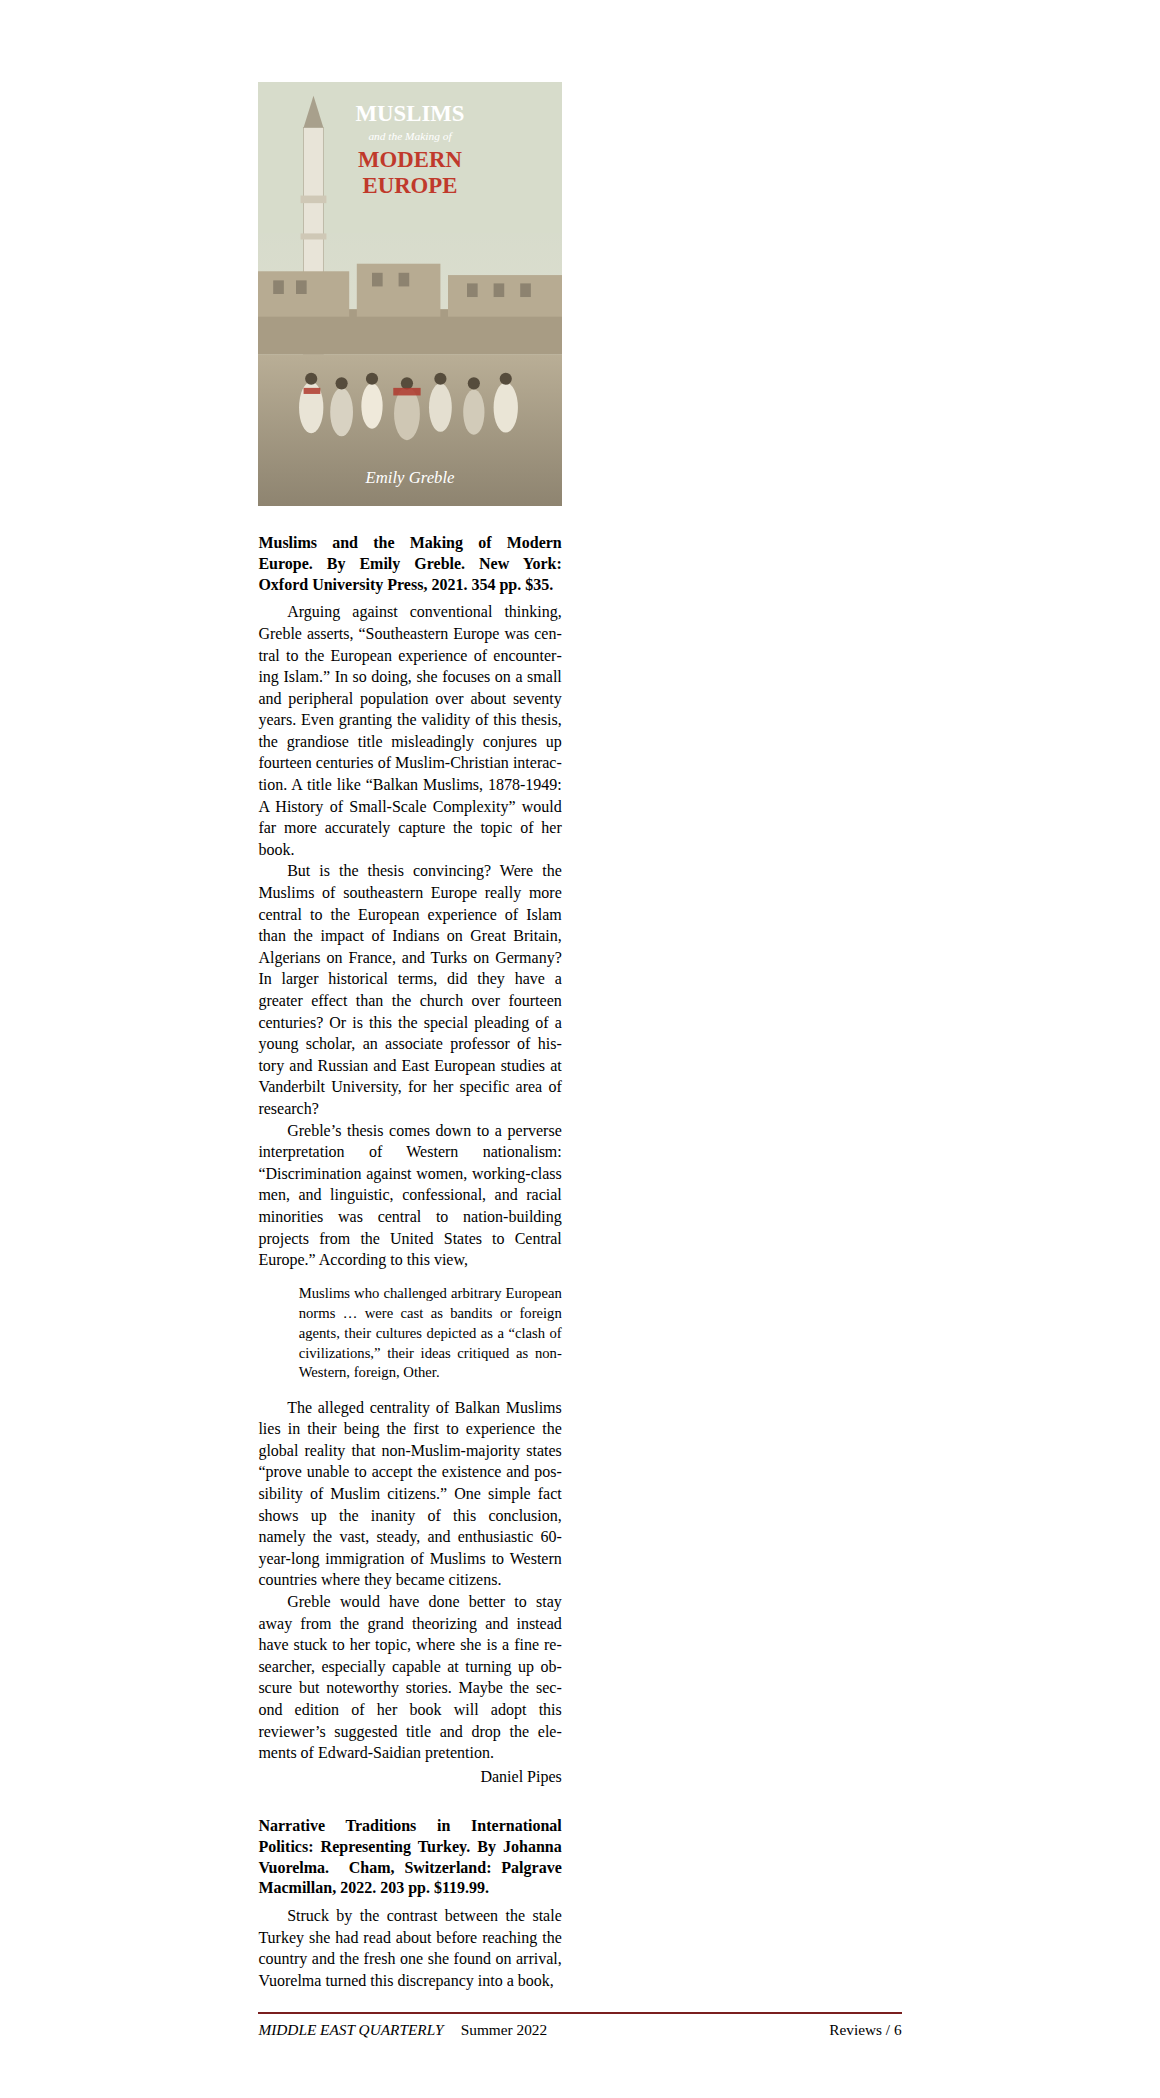Muslims and the Making of Modern Europe. By Emily Greble. New York: Oxford University Press, 2021. 354 pp. $35.
Arguing against conventional thinking, Greble asserts, “Southeastern Europe was central to the European experience of encountering Islam.” In so doing, she focuses on a small and peripheral population over about seventy years. Even granting the validity of this thesis, the grandiose title misleadingly conjures up fourteen centuries of Muslim-Christian interaction. A title like “Balkan Muslims, 1878-1949: A History of Small-Scale Complexity” would far more accurately capture the topic of her book.
But is the thesis convincing? Were the Muslims of southeastern Europe really more central to the European experience of Islam than the impact of Indians on Great Britain, Algerians on France, and Turks on Germany? In larger historical terms, did they have a greater effect than the church over fourteen centuries? Or is this the special pleading of a young scholar, an associate professor of history and Russian and East European studies at Vanderbilt University, for her specific area of research?
Greble’s thesis comes down to a perverse interpretation of Western nationalism: “Discrimination against women, working-class men, and linguistic, confessional, and racial minorities was central to nation-building projects from the United States to Central Europe.” According to this view,
Muslims who challenged arbitrary European norms … were cast as bandits or foreign agents, their cultures depicted as a “clash of civilizations,” their ideas critiqued as non-Western, foreign, Other.
The alleged centrality of Balkan Muslims lies in their being the first to experience the global reality that non-Muslim-majority states “prove unable to accept the existence and possibility of Muslim citizens.” One simple fact shows up the inanity of this conclusion, namely the vast, steady, and enthusiastic 60-year-long immigration of Muslims to Western countries where they became citizens.
Greble would have done better to stay away from the grand theorizing and instead have stuck to her topic, where she is a fine researcher, especially capable at turning up obscure but noteworthy stories. Maybe the second edition of her book will adopt this reviewer’s suggested title and drop the elements of Edward-Saidian pretention.
Daniel Pipes
Narrative Traditions in International Politics: Representing Turkey. By Johanna Vuorelma. Cham, Switzerland: Palgrave Macmillan, 2022. 203 pp. $119.99.
Struck by the contrast between the stale Turkey she had read about before reaching the country and the fresh one she found on arrival, Vuorelma turned this discrepancy into a book,
MIDDLE EAST QUARTERLY Summer 2022
Reviews / 6